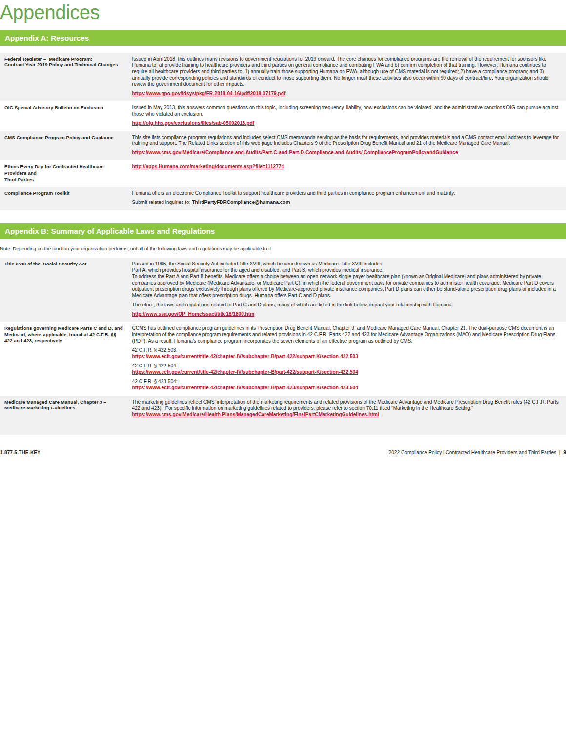Appendices
Appendix A: Resources
| Federal Register – Medicare Program; Contract Year 2019 Policy and Technical Changes | Issued in April 2018, this outlines many revisions to government regulations for 2019 onward. The core changes for compliance programs are the removal of the requirement for sponsors like Humana to: a) provide training to healthcare providers and third parties on general compliance and combating FWA and b) confirm completion of that training. However, Humana continues to require all healthcare providers and third parties to: 1) annually train those supporting Humana on FWA, although use of CMS material is not required; 2) have a compliance program; and 3) annually provide corresponding policies and standards of conduct to those supporting them. No longer must these activities also occur within 90 days of contract/hire. Your organization should review the government document for other impacts. https://www.gpo.gov/fdsys/pkg/FR-2018-04-16/pdf/2018-07179.pdf |
| OIG Special Advisory Bulletin on Exclusion | Issued in May 2013, this answers common questions on this topic, including screening frequency, liability, how exclusions can be violated, and the administrative sanctions OIG can pursue against those who violated an exclusion. http://oig.hhs.gov/exclusions/files/sab-05092013.pdf |
| CMS Compliance Program Policy and Guidance | This site lists compliance program regulations and includes select CMS memoranda serving as the basis for requirements, and provides materials and a CMS contact email address to leverage for training and support. The Related Links section of this web page includes Chapters 9 of the Prescription Drug Benefit Manual and 21 of the Medicare Managed Care Manual. https://www.cms.gov/Medicare/Compliance-and-Audits/Part-C-and-Part-D-Compliance-and-Audits/ ComplianceProgramPolicyandGuidance |
| Ethics Every Day for Contracted Healthcare Providers and Third Parties | http://apps.Humana.com/marketing/documents.asp?file=1112774 |
| Compliance Program Toolkit | Humana offers an electronic Compliance Toolkit to support healthcare providers and third parties in compliance program enhancement and maturity. Submit related inquiries to: ThirdPartyFDRCompliance@humana.com |
Appendix B: Summary of Applicable Laws and Regulations
Note: Depending on the function your organization performs, not all of the following laws and regulations may be applicable to it.
| Title XVIII of the Social Security Act | Passed in 1965, the Social Security Act included Title XVIII, which became known as Medicare. Title XVIII includes Part A, which provides hospital insurance for the aged and disabled, and Part B, which provides medical insurance. To address the Part A and Part B benefits, Medicare offers a choice between an open-network single payer healthcare plan (known as Original Medicare) and plans administered by private companies approved by Medicare (Medicare Advantage, or Medicare Part C), in which the federal government pays for private companies to administer health coverage. Medicare Part D covers outpatient prescription drugs exclusively through plans offered by Medicare-approved private insurance companies. Part D plans can either be stand-alone prescription drug plans or included in a Medicare Advantage plan that offers prescription drugs. Humana offers Part C and D plans. Therefore, the laws and regulations related to Part C and D plans, many of which are listed in the link below, impact your relationship with Humana. http://www.ssa.gov/OP_Home/ssact/title18/1800.htm |
| Regulations governing Medicare Parts C and D, and Medicaid, where applicable, found at 42 C.F.R. §§ 422 and 423, respectively | CCMS has outlined compliance program guidelines in its Prescription Drug Benefit Manual, Chapter 9, and Medicare Managed Care Manual, Chapter 21. The dual-purpose CMS document is an interpretation of the compliance program requirements and related provisions in 42 C.F.R. Parts 422 and 423 for Medicare Advantage Organizations (MAO) and Medicare Prescription Drug Plans (PDP). As a result, Humana’s compliance program incorporates the seven elements of an effective program as outlined by CMS. 42 C.F.R. § 422.503: https://www.ecfr.gov/current/title-42/chapter-IV/subchapter-B/part-422/subpart-K/section-422.503 42 C.F.R. § 422.504: https://www.ecfr.gov/current/title-42/chapter-IV/subchapter-B/part-422/subpart-K/section-422.504 42 C.F.R. § 423.504: https://www.ecfr.gov/current/title-42/chapter-IV/subchapter-B/part-423/subpart-K/section-423.504 |
| Medicare Managed Care Manual, Chapter 3 – Medicare Marketing Guidelines | The marketing guidelines reflect CMS’ interpretation of the marketing requirements and related provisions of the Medicare Advantage and Medicare Prescription Drug Benefit rules (42 C.F.R. Parts 422 and 423). For specific information on marketing guidelines related to providers, please refer to section 70.11 titled “Marketing in the Healthcare Setting.” https://www.cms.gov/Medicare/Health-Plans/ManagedCareMarketing/FinalPartCMarketingGuidelines.html |
1-877-5-THE-KEY
2022 Compliance Policy | Contracted Healthcare Providers and Third Parties |9